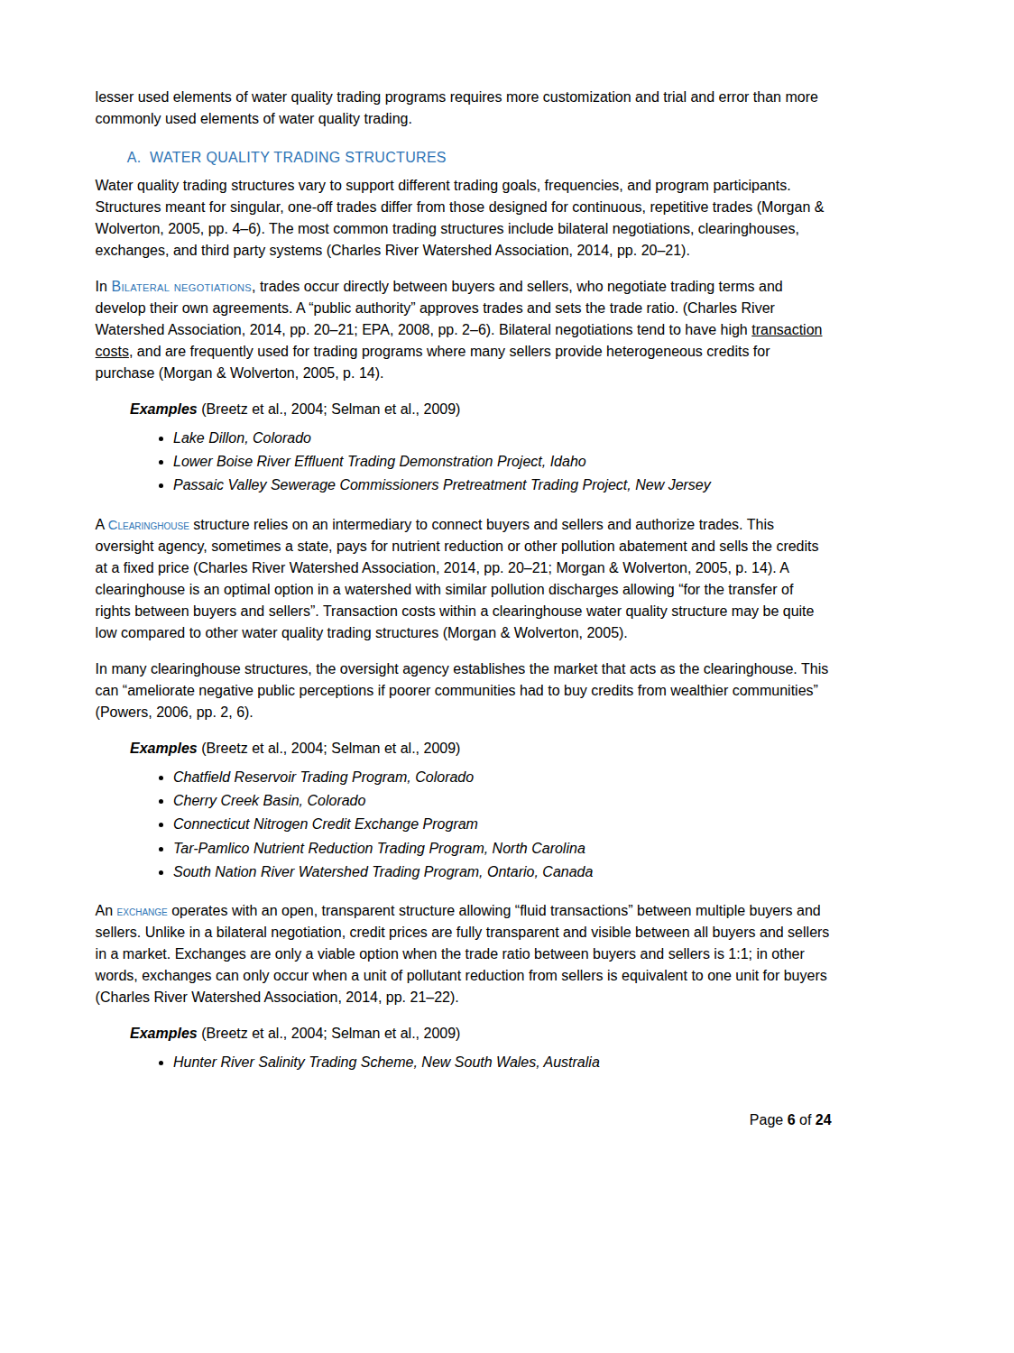lesser used elements of water quality trading programs requires more customization and trial and error than more commonly used elements of water quality trading.
A. Water Quality Trading Structures
Water quality trading structures vary to support different trading goals, frequencies, and program participants. Structures meant for singular, one-off trades differ from those designed for continuous, repetitive trades (Morgan & Wolverton, 2005, pp. 4–6). The most common trading structures include bilateral negotiations, clearinghouses, exchanges, and third party systems (Charles River Watershed Association, 2014, pp. 20–21).
In Bilateral negotiations, trades occur directly between buyers and sellers, who negotiate trading terms and develop their own agreements. A “public authority” approves trades and sets the trade ratio. (Charles River Watershed Association, 2014, pp. 20–21; EPA, 2008, pp. 2–6). Bilateral negotiations tend to have high transaction costs, and are frequently used for trading programs where many sellers provide heterogeneous credits for purchase (Morgan & Wolverton, 2005, p. 14).
Examples (Breetz et al., 2004; Selman et al., 2009)
Lake Dillon, Colorado
Lower Boise River Effluent Trading Demonstration Project, Idaho
Passaic Valley Sewerage Commissioners Pretreatment Trading Project, New Jersey
A Clearinghouse structure relies on an intermediary to connect buyers and sellers and authorize trades. This oversight agency, sometimes a state, pays for nutrient reduction or other pollution abatement and sells the credits at a fixed price (Charles River Watershed Association, 2014, pp. 20–21; Morgan & Wolverton, 2005, p. 14). A clearinghouse is an optimal option in a watershed with similar pollution discharges allowing “for the transfer of rights between buyers and sellers”. Transaction costs within a clearinghouse water quality structure may be quite low compared to other water quality trading structures (Morgan & Wolverton, 2005).
In many clearinghouse structures, the oversight agency establishes the market that acts as the clearinghouse. This can “ameliorate negative public perceptions if poorer communities had to buy credits from wealthier communities” (Powers, 2006, pp. 2, 6).
Examples (Breetz et al., 2004; Selman et al., 2009)
Chatfield Reservoir Trading Program, Colorado
Cherry Creek Basin, Colorado
Connecticut Nitrogen Credit Exchange Program
Tar-Pamlico Nutrient Reduction Trading Program, North Carolina
South Nation River Watershed Trading Program, Ontario, Canada
An exchange operates with an open, transparent structure allowing “fluid transactions” between multiple buyers and sellers. Unlike in a bilateral negotiation, credit prices are fully transparent and visible between all buyers and sellers in a market. Exchanges are only a viable option when the trade ratio between buyers and sellers is 1:1; in other words, exchanges can only occur when a unit of pollutant reduction from sellers is equivalent to one unit for buyers (Charles River Watershed Association, 2014, pp. 21–22).
Examples (Breetz et al., 2004; Selman et al., 2009)
Hunter River Salinity Trading Scheme, New South Wales, Australia
Page 6 of 24